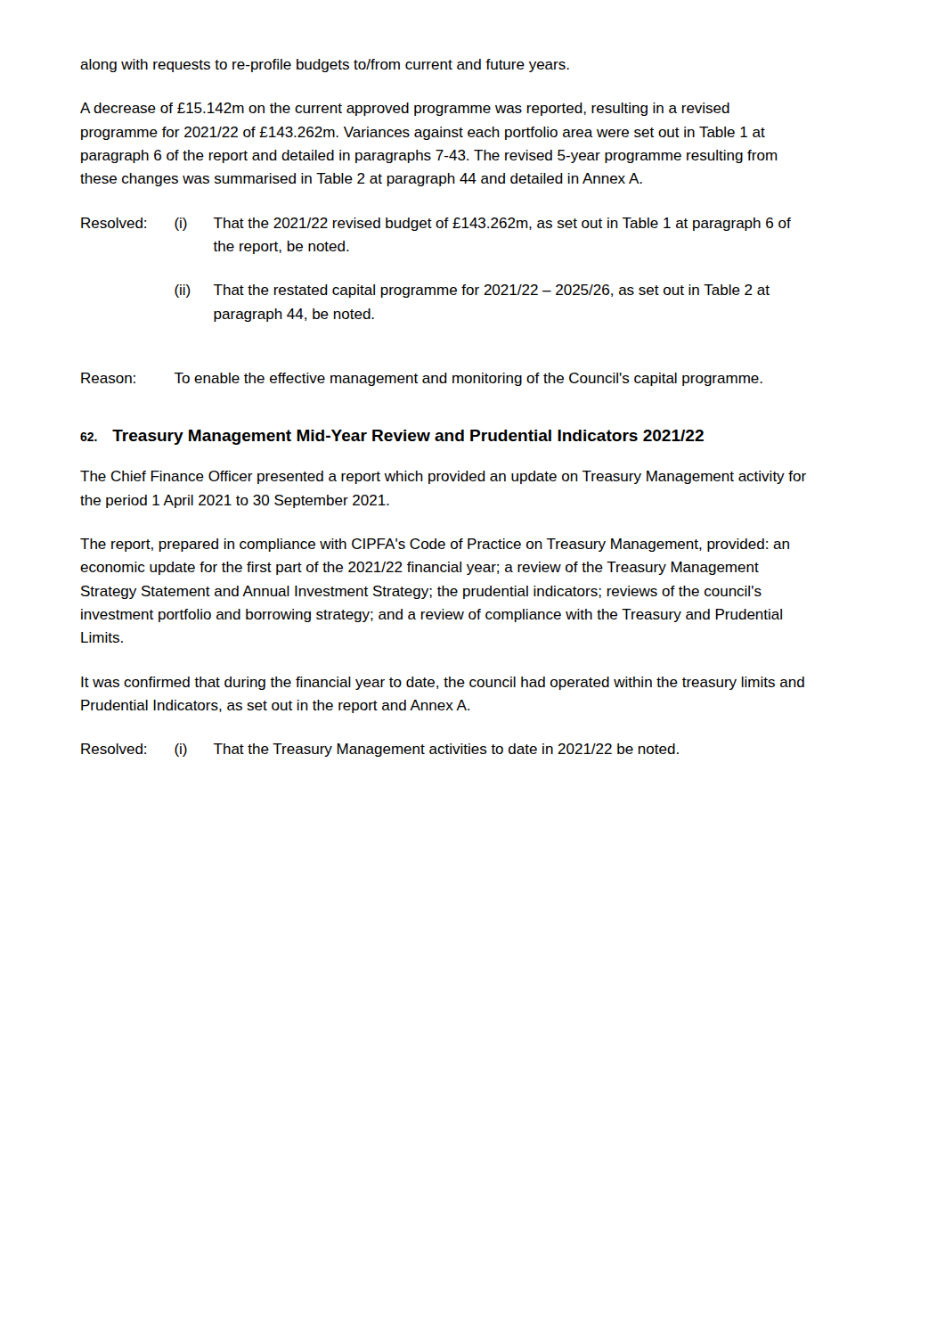along with requests to re-profile budgets to/from current and future years.
A decrease of £15.142m on the current approved programme was reported, resulting in a revised programme for 2021/22 of £143.262m. Variances against each portfolio area were set out in Table 1 at paragraph 6 of the report and detailed in paragraphs 7-43. The revised 5-year programme resulting from these changes was summarised in Table 2 at paragraph 44 and detailed in Annex A.
Resolved:
(i)
That the 2021/22 revised budget of £143.262m, as set out in Table 1 at paragraph 6 of the report, be noted.
(ii)
That the restated capital programme for 2021/22 – 2025/26, as set out in Table 2 at paragraph 44, be noted.
Reason:
To enable the effective management and monitoring of the Council's capital programme.
62.
Treasury Management Mid-Year Review and Prudential Indicators 2021/22
The Chief Finance Officer presented a report which provided an update on Treasury Management activity for the period 1 April 2021 to 30 September 2021.
The report, prepared in compliance with CIPFA's Code of Practice on Treasury Management, provided: an economic update for the first part of the 2021/22 financial year; a review of the Treasury Management Strategy Statement and Annual Investment Strategy; the prudential indicators; reviews of the council's investment portfolio and borrowing strategy; and a review of compliance with the Treasury and Prudential Limits.
It was confirmed that during the financial year to date, the council had operated within the treasury limits and Prudential Indicators, as set out in the report and Annex A.
Resolved:
(i)
That the Treasury Management activities to date in 2021/22 be noted.